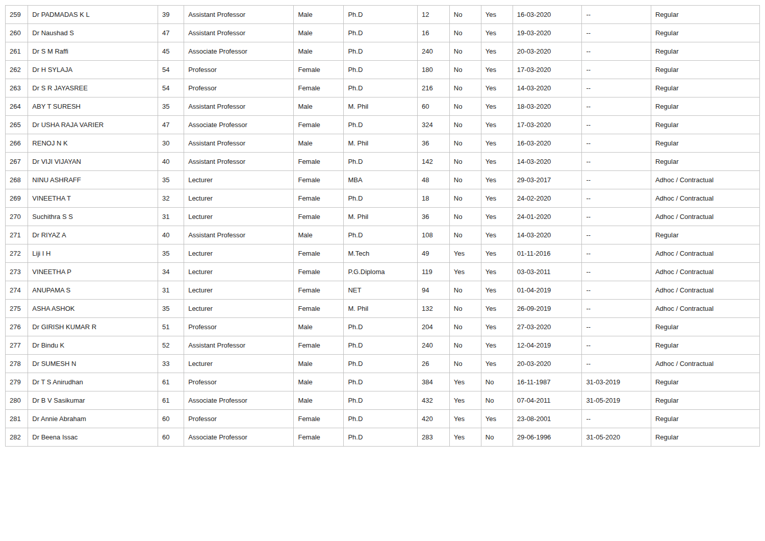| 259 | Dr PADMADAS K L | 39 | Assistant Professor | Male | Ph.D | 12 | No | Yes | 16-03-2020 | -- | Regular |
| 260 | Dr Naushad S | 47 | Assistant Professor | Male | Ph.D | 16 | No | Yes | 19-03-2020 | -- | Regular |
| 261 | Dr S M Raffi | 45 | Associate Professor | Male | Ph.D | 240 | No | Yes | 20-03-2020 | -- | Regular |
| 262 | Dr H SYLAJA | 54 | Professor | Female | Ph.D | 180 | No | Yes | 17-03-2020 | -- | Regular |
| 263 | Dr S R JAYASREE | 54 | Professor | Female | Ph.D | 216 | No | Yes | 14-03-2020 | -- | Regular |
| 264 | ABY T SURESH | 35 | Assistant Professor | Male | M. Phil | 60 | No | Yes | 18-03-2020 | -- | Regular |
| 265 | Dr USHA RAJA VARIER | 47 | Associate Professor | Female | Ph.D | 324 | No | Yes | 17-03-2020 | -- | Regular |
| 266 | RENOJ N K | 30 | Assistant Professor | Male | M. Phil | 36 | No | Yes | 16-03-2020 | -- | Regular |
| 267 | Dr VIJI VIJAYAN | 40 | Assistant Professor | Female | Ph.D | 142 | No | Yes | 14-03-2020 | -- | Regular |
| 268 | NINU ASHRAFF | 35 | Lecturer | Female | MBA | 48 | No | Yes | 29-03-2017 | -- | Adhoc / Contractual |
| 269 | VINEETHA T | 32 | Lecturer | Female | Ph.D | 18 | No | Yes | 24-02-2020 | -- | Adhoc / Contractual |
| 270 | Suchithra S S | 31 | Lecturer | Female | M. Phil | 36 | No | Yes | 24-01-2020 | -- | Adhoc / Contractual |
| 271 | Dr RIYAZ A | 40 | Assistant Professor | Male | Ph.D | 108 | No | Yes | 14-03-2020 | -- | Regular |
| 272 | Liji I H | 35 | Lecturer | Female | M.Tech | 49 | Yes | Yes | 01-11-2016 | -- | Adhoc / Contractual |
| 273 | VINEETHA P | 34 | Lecturer | Female | P.G.Diploma | 119 | Yes | Yes | 03-03-2011 | -- | Adhoc / Contractual |
| 274 | ANUPAMA S | 31 | Lecturer | Female | NET | 94 | No | Yes | 01-04-2019 | -- | Adhoc / Contractual |
| 275 | ASHA ASHOK | 35 | Lecturer | Female | M. Phil | 132 | No | Yes | 26-09-2019 | -- | Adhoc / Contractual |
| 276 | Dr GIRISH KUMAR R | 51 | Professor | Male | Ph.D | 204 | No | Yes | 27-03-2020 | -- | Regular |
| 277 | Dr Bindu K | 52 | Assistant Professor | Female | Ph.D | 240 | No | Yes | 12-04-2019 | -- | Regular |
| 278 | Dr SUMESH N | 33 | Lecturer | Male | Ph.D | 26 | No | Yes | 20-03-2020 | -- | Adhoc / Contractual |
| 279 | Dr T S Anirudhan | 61 | Professor | Male | Ph.D | 384 | Yes | No | 16-11-1987 | 31-03-2019 | Regular |
| 280 | Dr B V Sasikumar | 61 | Associate Professor | Male | Ph.D | 432 | Yes | No | 07-04-2011 | 31-05-2019 | Regular |
| 281 | Dr Annie Abraham | 60 | Professor | Female | Ph.D | 420 | Yes | Yes | 23-08-2001 | -- | Regular |
| 282 | Dr Beena Issac | 60 | Associate Professor | Female | Ph.D | 283 | Yes | No | 29-06-1996 | 31-05-2020 | Regular |